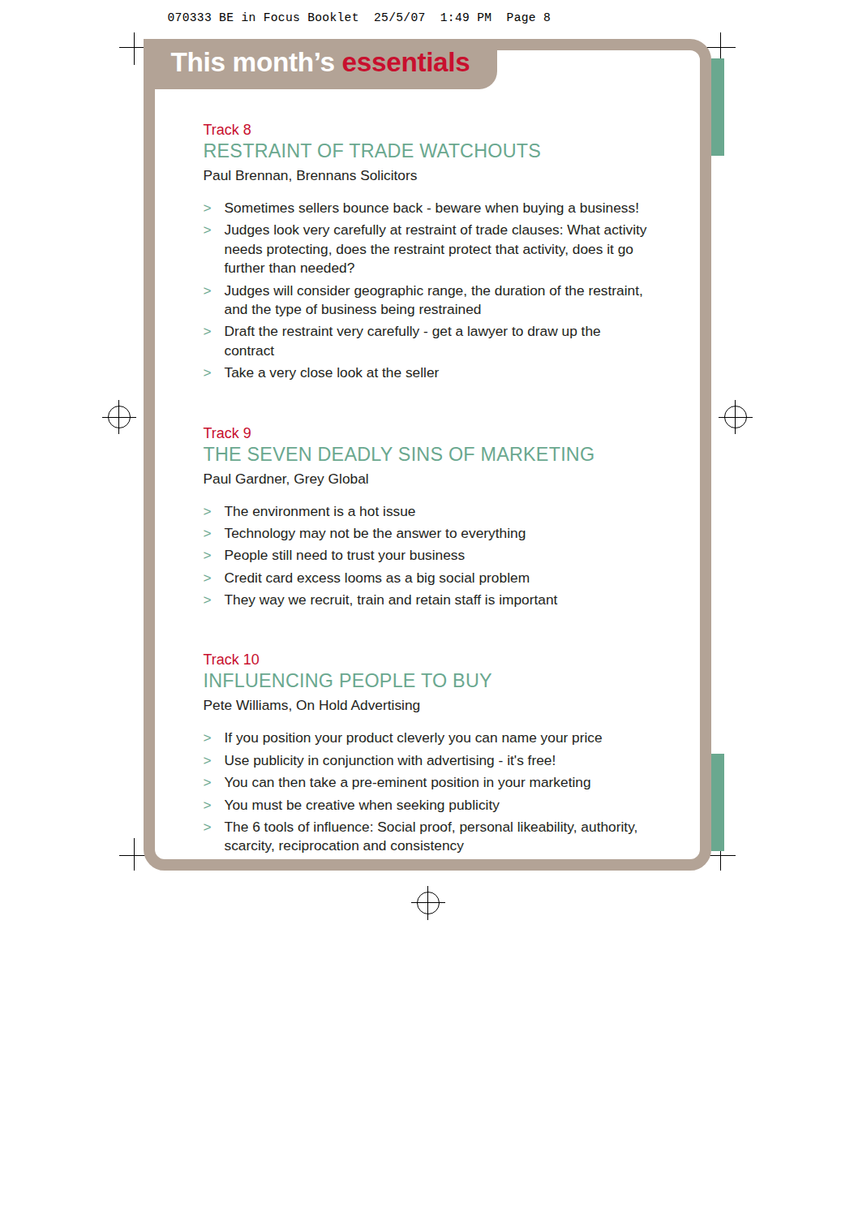070333 BE in Focus Booklet 25/5/07 1:49 PM Page 8
This month’s essentials
Track 8
RESTRAINT OF TRADE WATCHOUTS
Paul Brennan, Brennans Solicitors
Sometimes sellers bounce back - beware when buying a business!
Judges look very carefully at restraint of trade clauses: What activity needs protecting, does the restraint protect that activity, does it go further than needed?
Judges will consider geographic range, the duration of the restraint, and the type of business being restrained
Draft the restraint very carefully - get a lawyer to draw up the contract
Take a very close look at the seller
Track 9
THE SEVEN DEADLY SINS OF MARKETING
Paul Gardner, Grey Global
The environment is a hot issue
Technology may not be the answer to everything
People still need to trust your business
Credit card excess looms as a big social problem
They way we recruit, train and retain staff is important
Track 10
INFLUENCING PEOPLE TO BUY
Pete Williams, On Hold Advertising
If you position your product cleverly you can name your price
Use publicity in conjunction with advertising - it's free!
You can then take a pre-eminent position in your marketing
You must be creative when seeking publicity
The 6 tools of influence: Social proof, personal likeability, authority, scarcity, reciprocation and consistency